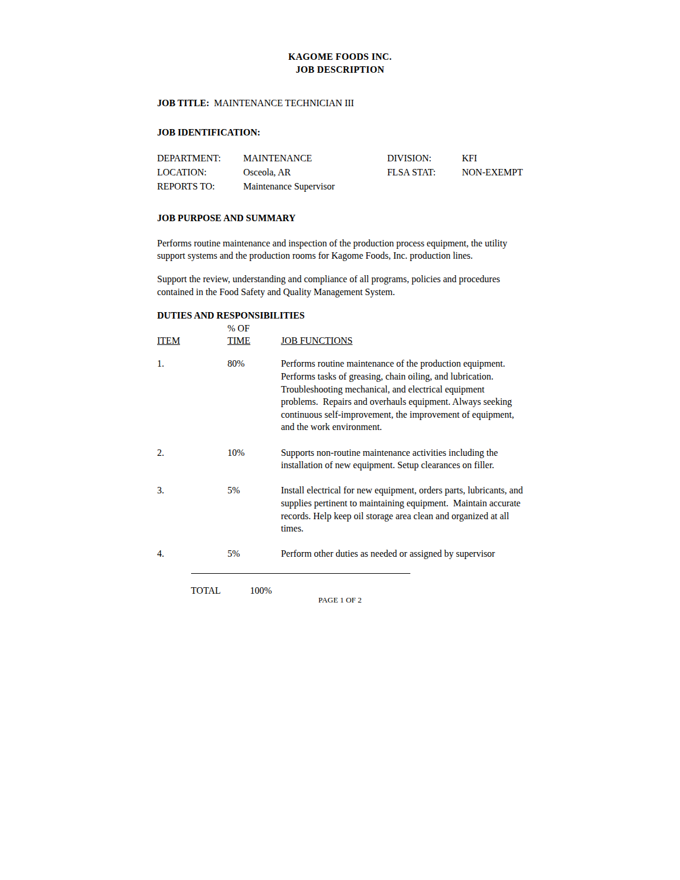KAGOME FOODS INC.
JOB DESCRIPTION
JOB TITLE: MAINTENANCE TECHNICIAN III
JOB IDENTIFICATION:
| DEPARTMENT: | MAINTENANCE | DIVISION: | KFI |
| LOCATION: | Osceola, AR | FLSA STAT: | NON-EXEMPT |
| REPORTS TO: | Maintenance Supervisor | | |
JOB PURPOSE AND SUMMARY
Performs routine maintenance and inspection of the production process equipment, the utility support systems and the production rooms for Kagome Foods, Inc. production lines.
Support the review, understanding and compliance of all programs, policies and procedures contained in the Food Safety and Quality Management System.
DUTIES AND RESPONSIBILITIES
| | % OF | |
| --- | --- | --- |
| ITEM | TIME | JOB FUNCTIONS |
| 1. | 80% | Performs routine maintenance of the production equipment. Performs tasks of greasing, chain oiling, and lubrication. Troubleshooting mechanical, and electrical equipment problems. Repairs and overhauls equipment. Always seeking continuous self-improvement, the improvement of equipment, and the work environment. |
| 2. | 10% | Supports non-routine maintenance activities including the installation of new equipment. Setup clearances on filler. |
| 3. | 5% | Install electrical for new equipment, orders parts, lubricants, and supplies pertinent to maintaining equipment. Maintain accurate records. Help keep oil storage area clean and organized at all times. |
| 4. | 5% | Perform other duties as needed or assigned by supervisor |
TOTAL100%
PAGE 1 OF 2